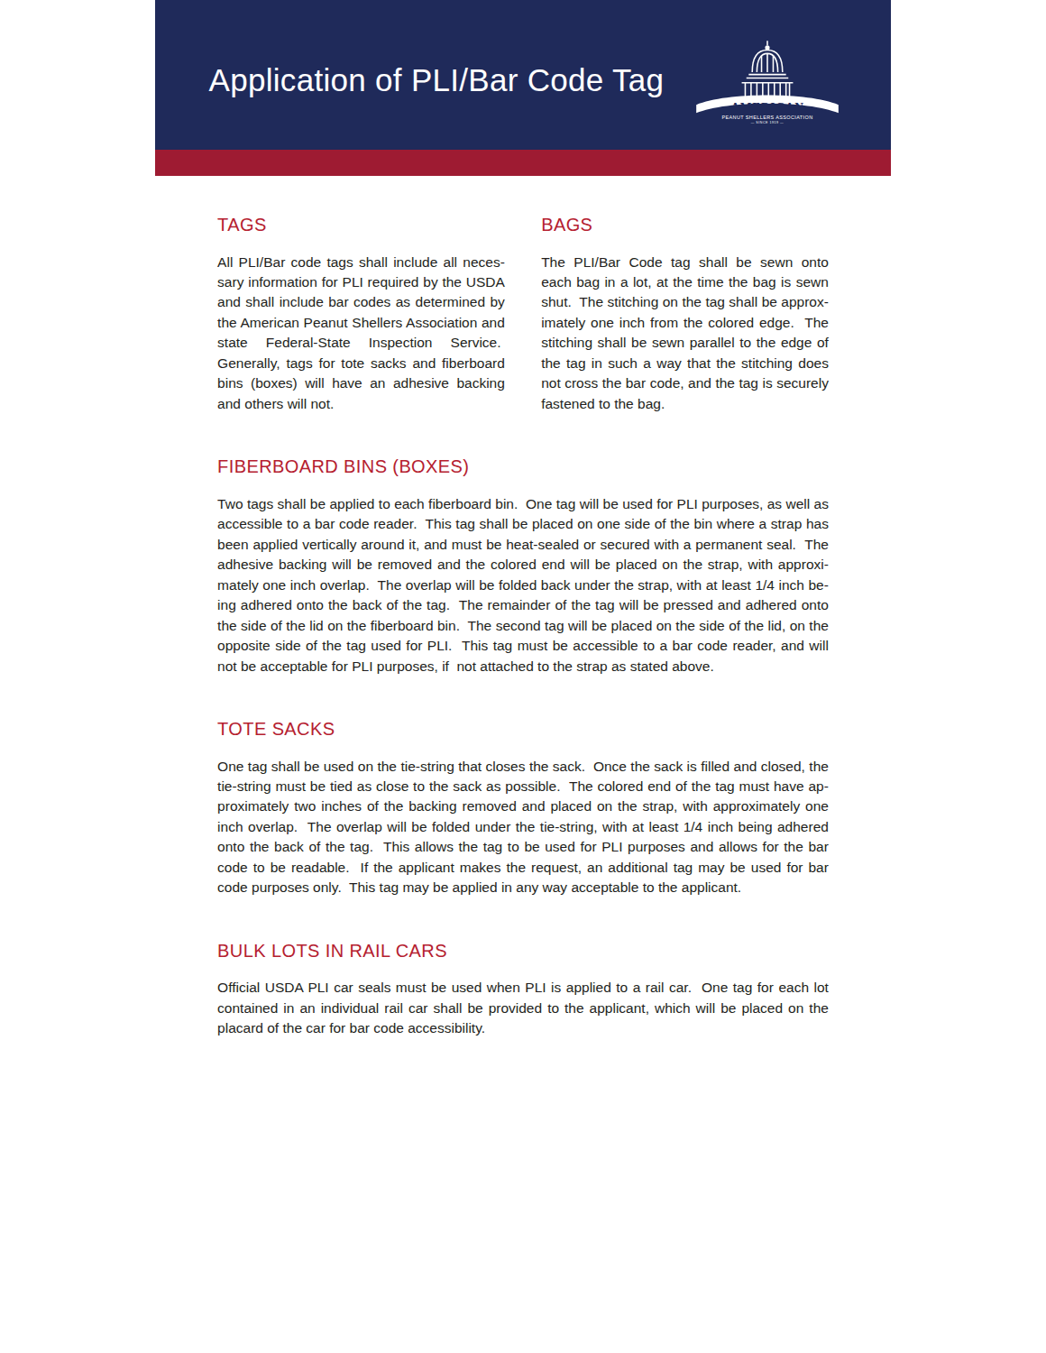Application of PLI/Bar Code Tag
AMERICAN PEANUT SHELLERS ASSOCIATION — SINCE 1919 —
TAGS
All PLI/Bar code tags shall include all necessary information for PLI required by the USDA and shall include bar codes as determined by the American Peanut Shellers Association and state Federal-State Inspection Service. Generally, tags for tote sacks and fiberboard bins (boxes) will have an adhesive backing and others will not.
BAGS
The PLI/Bar Code tag shall be sewn onto each bag in a lot, at the time the bag is sewn shut. The stitching on the tag shall be approximately one inch from the colored edge. The stitching shall be sewn parallel to the edge of the tag in such a way that the stitching does not cross the bar code, and the tag is securely fastened to the bag.
FIBERBOARD BINS (BOXES)
Two tags shall be applied to each fiberboard bin. One tag will be used for PLI purposes, as well as accessible to a bar code reader. This tag shall be placed on one side of the bin where a strap has been applied vertically around it, and must be heat-sealed or secured with a permanent seal. The adhesive backing will be removed and the colored end will be placed on the strap, with approximately one inch overlap. The overlap will be folded back under the strap, with at least 1/4 inch being adhered onto the back of the tag. The remainder of the tag will be pressed and adhered onto the side of the lid on the fiberboard bin. The second tag will be placed on the side of the lid, on the opposite side of the tag used for PLI. This tag must be accessible to a bar code reader, and will not be acceptable for PLI purposes, if not attached to the strap as stated above.
TOTE SACKS
One tag shall be used on the tie-string that closes the sack. Once the sack is filled and closed, the tie-string must be tied as close to the sack as possible. The colored end of the tag must have approximately two inches of the backing removed and placed on the strap, with approximately one inch overlap. The overlap will be folded under the tie-string, with at least 1/4 inch being adhered onto the back of the tag. This allows the tag to be used for PLI purposes and allows for the bar code to be readable. If the applicant makes the request, an additional tag may be used for bar code purposes only. This tag may be applied in any way acceptable to the applicant.
BULK LOTS IN RAIL CARS
Official USDA PLI car seals must be used when PLI is applied to a rail car. One tag for each lot contained in an individual rail car shall be provided to the applicant, which will be placed on the placard of the car for bar code accessibility.